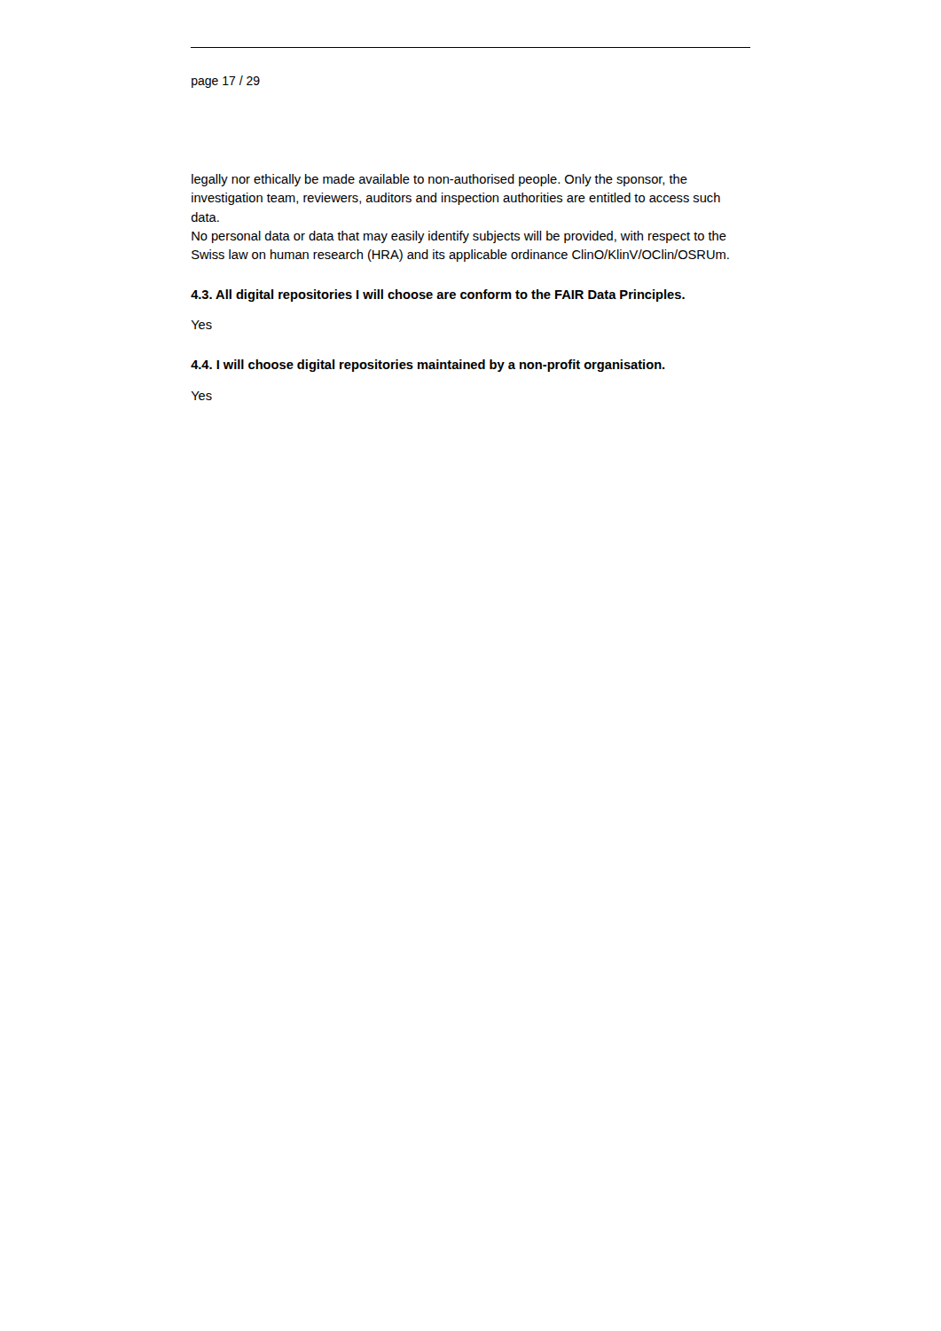page 17 / 29
legally nor ethically be made available to non-authorised people. Only the sponsor, the investigation team, reviewers, auditors and inspection authorities are entitled to access such data.
No personal data or data that may easily identify subjects will be provided, with respect to the Swiss law on human research (HRA) and its applicable ordinance ClinO/KlinV/OClin/OSRUm.
4.3. All digital repositories I will choose are conform to the FAIR Data Principles.
Yes
4.4. I will choose digital repositories maintained by a non-profit organisation.
Yes